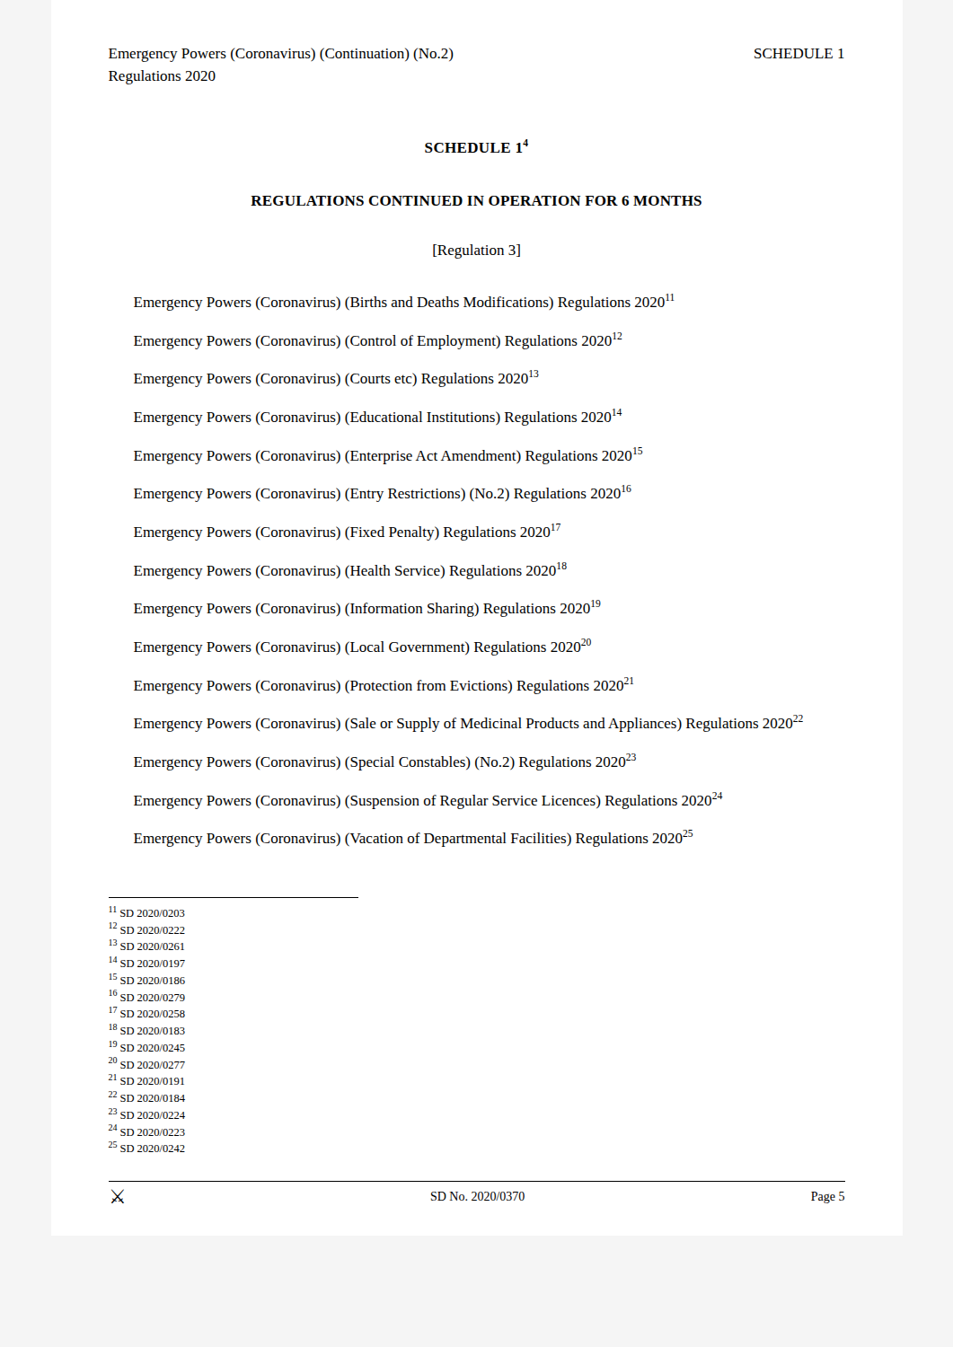Emergency Powers (Coronavirus) (Continuation) (No.2)
Regulations 2020
SCHEDULE 1
SCHEDULE 14
REGULATIONS CONTINUED IN OPERATION FOR 6 MONTHS
[Regulation 3]
Emergency Powers (Coronavirus) (Births and Deaths Modifications) Regulations 202011
Emergency Powers (Coronavirus) (Control of Employment) Regulations 202012
Emergency Powers (Coronavirus) (Courts etc) Regulations 202013
Emergency Powers (Coronavirus) (Educational Institutions) Regulations 202014
Emergency Powers (Coronavirus) (Enterprise Act Amendment) Regulations 202015
Emergency Powers (Coronavirus) (Entry Restrictions) (No.2) Regulations 202016
Emergency Powers (Coronavirus) (Fixed Penalty) Regulations 202017
Emergency Powers (Coronavirus) (Health Service) Regulations 202018
Emergency Powers (Coronavirus) (Information Sharing) Regulations 202019
Emergency Powers (Coronavirus) (Local Government) Regulations 202020
Emergency Powers (Coronavirus) (Protection from Evictions) Regulations 202021
Emergency Powers (Coronavirus) (Sale or Supply of Medicinal Products and Appliances) Regulations 202022
Emergency Powers (Coronavirus) (Special Constables) (No.2) Regulations 202023
Emergency Powers (Coronavirus) (Suspension of Regular Service Licences) Regulations 202024
Emergency Powers (Coronavirus) (Vacation of Departmental Facilities) Regulations 202025
11SD 2020/0203
12SD 2020/0222
13SD 2020/0261
14SD 2020/0197
15SD 2020/0186
16SD 2020/0279
17SD 2020/0258
18SD 2020/0183
19SD 2020/0245
20SD 2020/0277
21SD 2020/0191
22SD 2020/0184
23SD 2020/0224
24SD 2020/0223
25SD 2020/0242
⚔
SD No. 2020/0370
Page 5